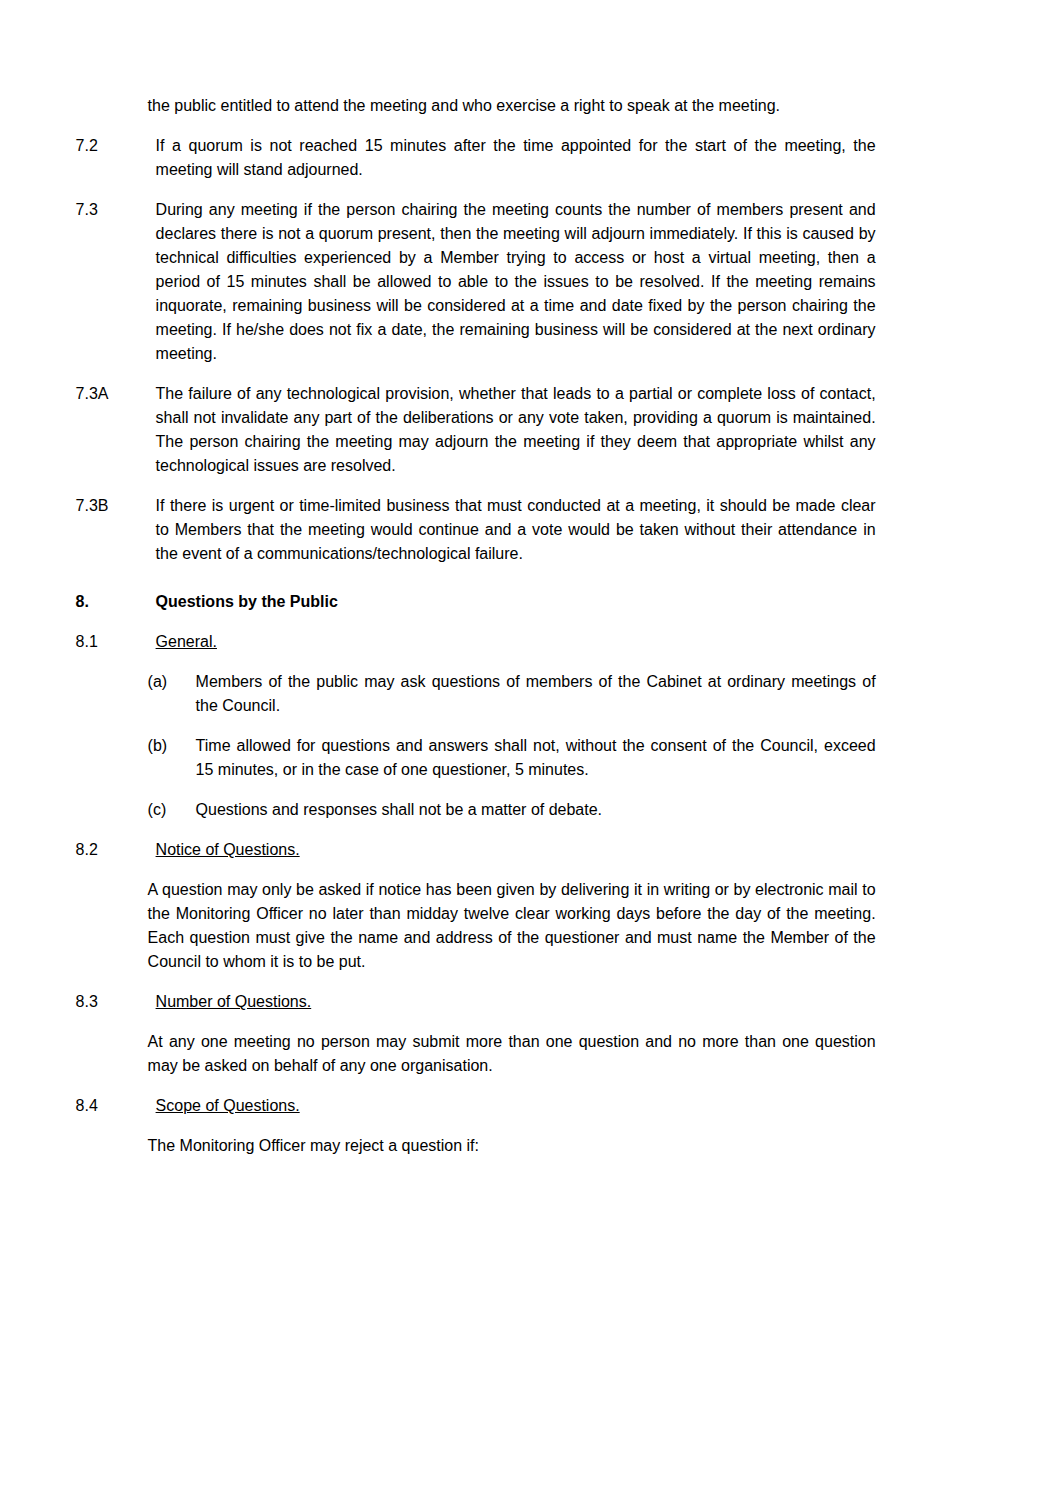the public entitled to attend the meeting and who exercise a right to speak at the meeting.
7.2
If a quorum is not reached 15 minutes after the time appointed for the start of the meeting, the meeting will stand adjourned.
7.3
During any meeting if the person chairing the meeting counts the number of members present and declares there is not a quorum present, then the meeting will adjourn immediately. If this is caused by technical difficulties experienced by a Member trying to access or host a virtual meeting, then a period of 15 minutes shall be allowed to able to the issues to be resolved. If the meeting remains inquorate, remaining business will be considered at a time and date fixed by the person chairing the meeting. If he/she does not fix a date, the remaining business will be considered at the next ordinary meeting.
7.3A
The failure of any technological provision, whether that leads to a partial or complete loss of contact, shall not invalidate any part of the deliberations or any vote taken, providing a quorum is maintained. The person chairing the meeting may adjourn the meeting if they deem that appropriate whilst any technological issues are resolved.
7.3B
If there is urgent or time-limited business that must conducted at a meeting, it should be made clear to Members that the meeting would continue and a vote would be taken without their attendance in the event of a communications/technological failure.
8.
Questions by the Public
8.1
General.
(a)
Members of the public may ask questions of members of the Cabinet at ordinary meetings of the Council.
(b)
Time allowed for questions and answers shall not, without the consent of the Council, exceed 15 minutes, or in the case of one questioner, 5 minutes.
(c)
Questions and responses shall not be a matter of debate.
8.2
Notice of Questions.
A question may only be asked if notice has been given by delivering it in writing or by electronic mail to the Monitoring Officer no later than midday twelve clear working days before the day of the meeting. Each question must give the name and address of the questioner and must name the Member of the Council to whom it is to be put.
8.3
Number of Questions.
At any one meeting no person may submit more than one question and no more than one question may be asked on behalf of any one organisation.
8.4
Scope of Questions.
The Monitoring Officer may reject a question if: